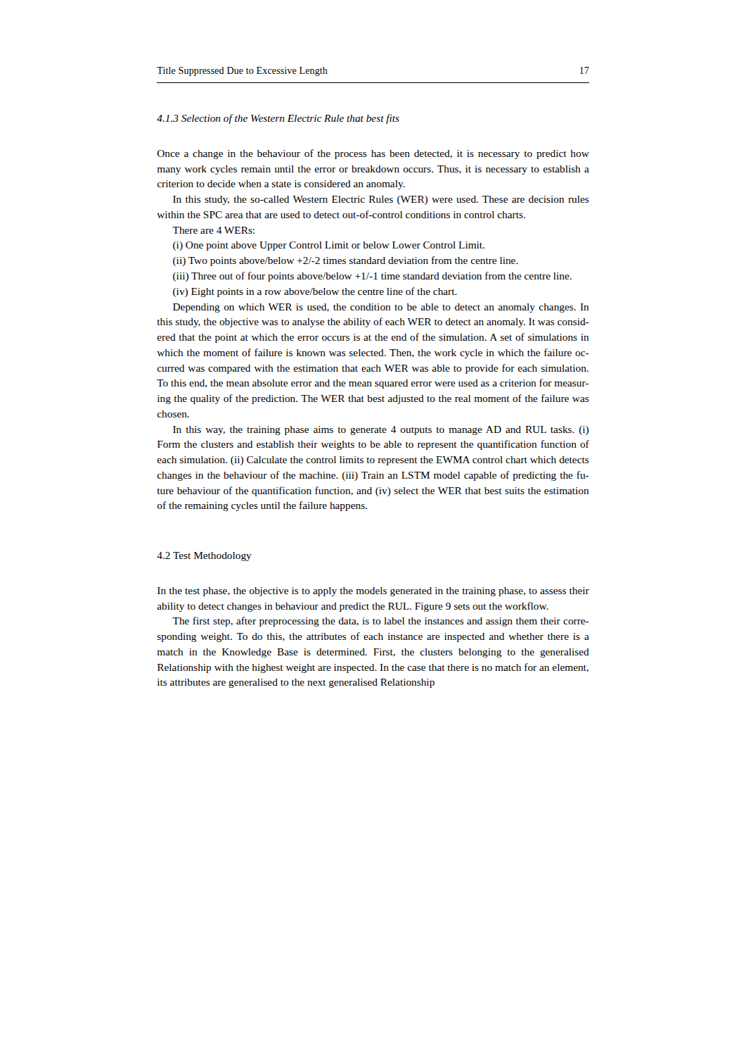Title Suppressed Due to Excessive Length 17
4.1.3 Selection of the Western Electric Rule that best fits
Once a change in the behaviour of the process has been detected, it is necessary to predict how many work cycles remain until the error or breakdown occurs. Thus, it is necessary to establish a criterion to decide when a state is considered an anomaly.
In this study, the so-called Western Electric Rules (WER) were used. These are decision rules within the SPC area that are used to detect out-of-control conditions in control charts.
There are 4 WERs:
(i) One point above Upper Control Limit or below Lower Control Limit.
(ii) Two points above/below +2/-2 times standard deviation from the centre line.
(iii) Three out of four points above/below +1/-1 time standard deviation from the centre line.
(iv) Eight points in a row above/below the centre line of the chart.
Depending on which WER is used, the condition to be able to detect an anomaly changes. In this study, the objective was to analyse the ability of each WER to detect an anomaly. It was considered that the point at which the error occurs is at the end of the simulation. A set of simulations in which the moment of failure is known was selected. Then, the work cycle in which the failure occurred was compared with the estimation that each WER was able to provide for each simulation. To this end, the mean absolute error and the mean squared error were used as a criterion for measuring the quality of the prediction. The WER that best adjusted to the real moment of the failure was chosen.
In this way, the training phase aims to generate 4 outputs to manage AD and RUL tasks. (i) Form the clusters and establish their weights to be able to represent the quantification function of each simulation. (ii) Calculate the control limits to represent the EWMA control chart which detects changes in the behaviour of the machine. (iii) Train an LSTM model capable of predicting the future behaviour of the quantification function, and (iv) select the WER that best suits the estimation of the remaining cycles until the failure happens.
4.2 Test Methodology
In the test phase, the objective is to apply the models generated in the training phase, to assess their ability to detect changes in behaviour and predict the RUL. Figure 9 sets out the workflow.
The first step, after preprocessing the data, is to label the instances and assign them their corresponding weight. To do this, the attributes of each instance are inspected and whether there is a match in the Knowledge Base is determined. First, the clusters belonging to the generalised Relationship with the highest weight are inspected. In the case that there is no match for an element, its attributes are generalised to the next generalised Relationship